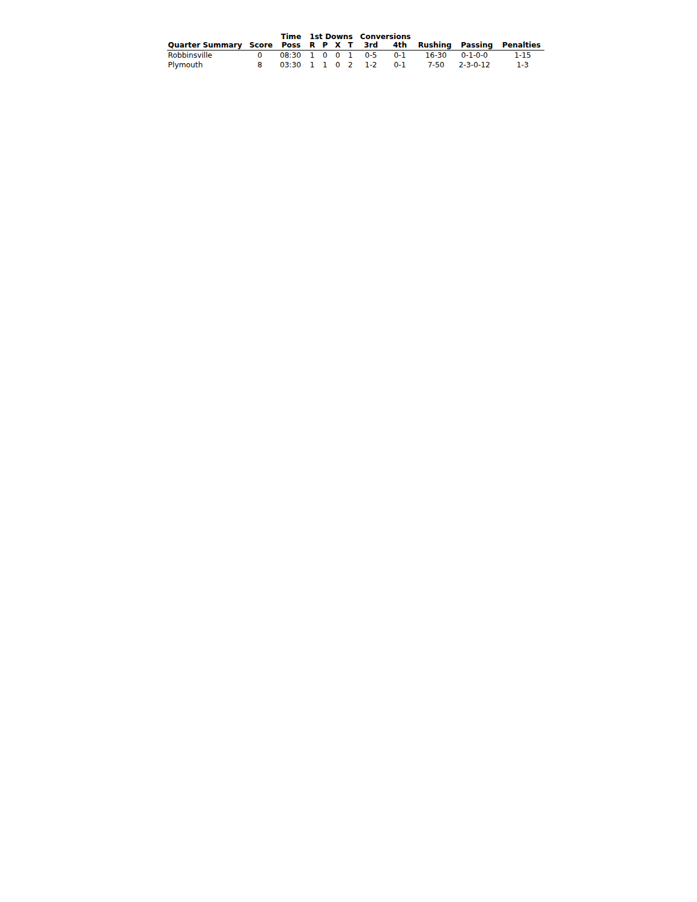| | | Time | 1st Downs | Conversions | | | |
| --- | --- | --- | --- | --- | --- | --- | --- |
| Quarter Summary | Score | Poss | R | P | X | T | 3rd | 4th | Rushing | Passing | Penalties |
| Robbinsville | 0 | 08:30 | 1 | 0 | 0 | 1 | 0-5 | 0-1 | 16-30 | 0-1-0-0 | 1-15 |
| Plymouth | 8 | 03:30 | 1 | 1 | 0 | 2 | 1-2 | 0-1 | 7-50 | 2-3-0-12 | 1-3 |